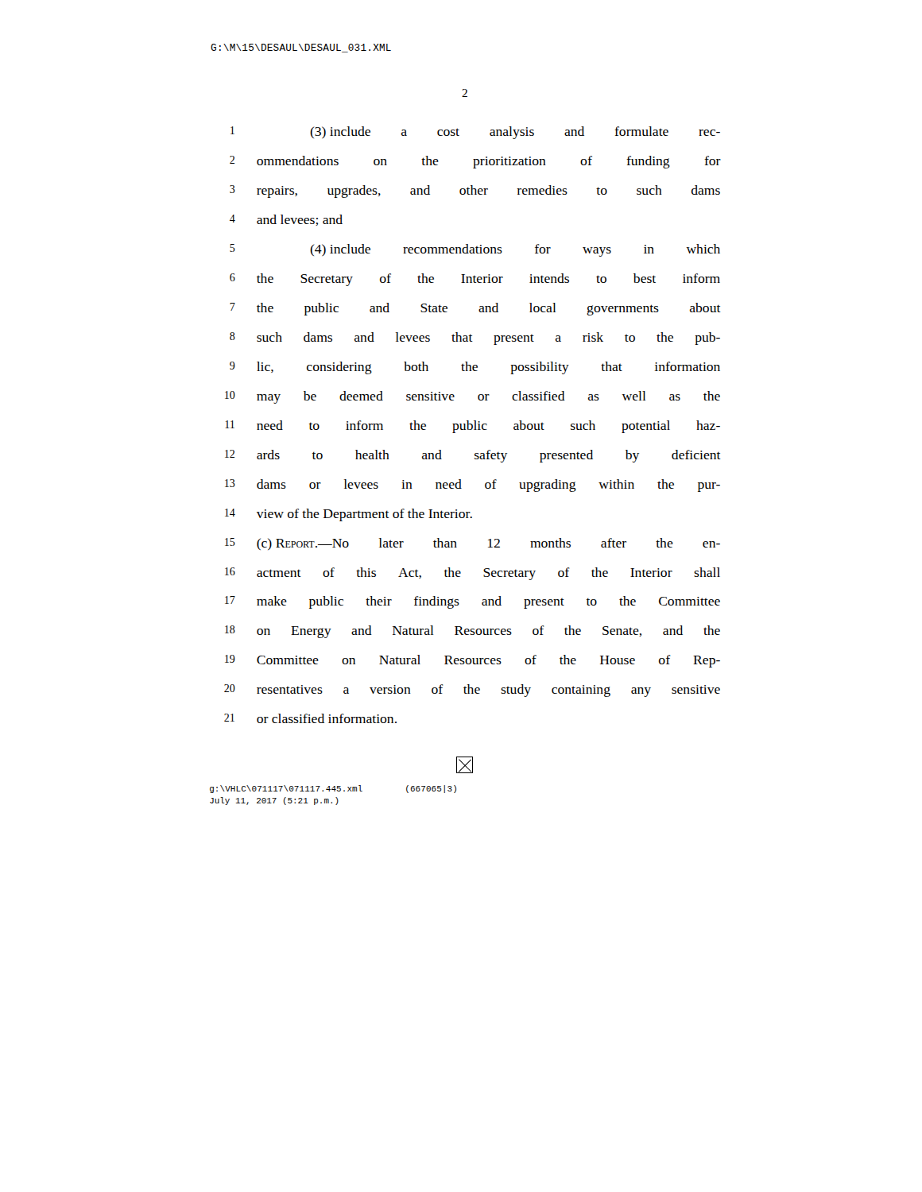G:\M\15\DESAUL\DESAUL_031.XML
2
(3) include acost analysis and formulate rec-
ommendations on the prioritization of funding for
repairs, upgrades, and other remedies to such dams
and levees; and
(4) include recommendations for ways in which
the Secretary of the Interior intends to best inform
the public and State and local governments about
such dams and levees that present arisk to the pub-
lic, considering both the possibility that information
may be deemed sensitive or classified as well as the
need to inform the public about such potential haz-
ards to health and safety presented by deficient
dams or levees in need of upgrading within the pur-
view of the Department of the Interior.
(c) Report.—No later than 12 months after the en-
actment of this Act, the Secretary of the Interior shall
make public their findings and present to the Committee
on Energy and Natural Resources of the Senate, and the
Committee on Natural Resources of the House of Rep-
resentatives aversion of the study containing any sensitive
or classified information.
g:\VHLC\071117\071117.445.xml (667065|3)
July 11, 2017 (5:21 p.m.)